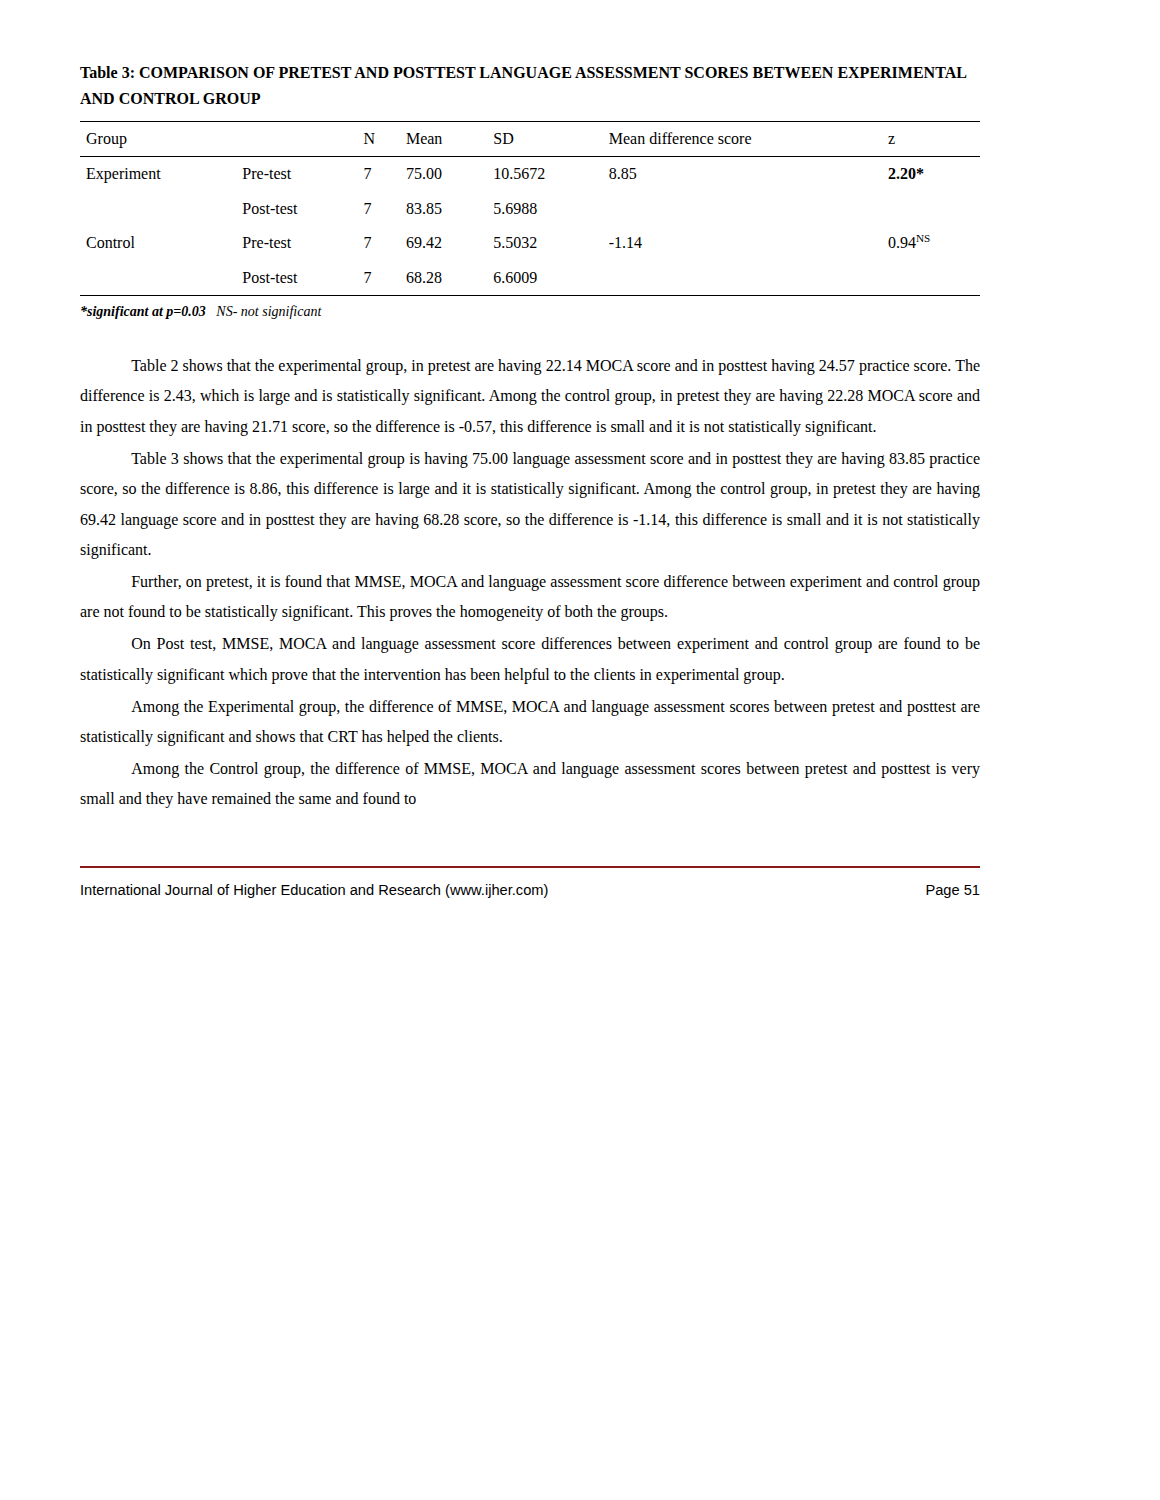Table 3: COMPARISON OF PRETEST AND POSTTEST LANGUAGE ASSESSMENT SCORES BETWEEN EXPERIMENTAL AND CONTROL GROUP
| Group | | N | Mean | SD | Mean difference score | z |
| --- | --- | --- | --- | --- | --- | --- |
| Experiment | Pre-test | 7 | 75.00 | 10.5672 | 8.85 | 2.20* |
| | Post-test | 7 | 83.85 | 5.6988 | | |
| Control | Pre-test | 7 | 69.42 | 5.5032 | -1.14 | 0.94 NS |
| | Post-test | 7 | 68.28 | 6.6009 | | |
*significant at p=0.03 NS- not significant
Table 2 shows that the experimental group, in pretest are having 22.14 MOCA score and in posttest having 24.57 practice score. The difference is 2.43, which is large and is statistically significant. Among the control group, in pretest they are having 22.28 MOCA score and in posttest they are having 21.71 score, so the difference is -0.57, this difference is small and it is not statistically significant.
Table 3 shows that the experimental group is having 75.00 language assessment score and in posttest they are having 83.85 practice score, so the difference is 8.86, this difference is large and it is statistically significant. Among the control group, in pretest they are having 69.42 language score and in posttest they are having 68.28 score, so the difference is -1.14, this difference is small and it is not statistically significant.
Further, on pretest, it is found that MMSE, MOCA and language assessment score difference between experiment and control group are not found to be statistically significant. This proves the homogeneity of both the groups.
On Post test, MMSE, MOCA and language assessment score differences between experiment and control group are found to be statistically significant which prove that the intervention has been helpful to the clients in experimental group.
Among the Experimental group, the difference of MMSE, MOCA and language assessment scores between pretest and posttest are statistically significant and shows that CRT has helped the clients.
Among the Control group, the difference of MMSE, MOCA and language assessment scores between pretest and posttest is very small and they have remained the same and found to
International Journal of Higher Education and Research (www.ijher.com) Page 51